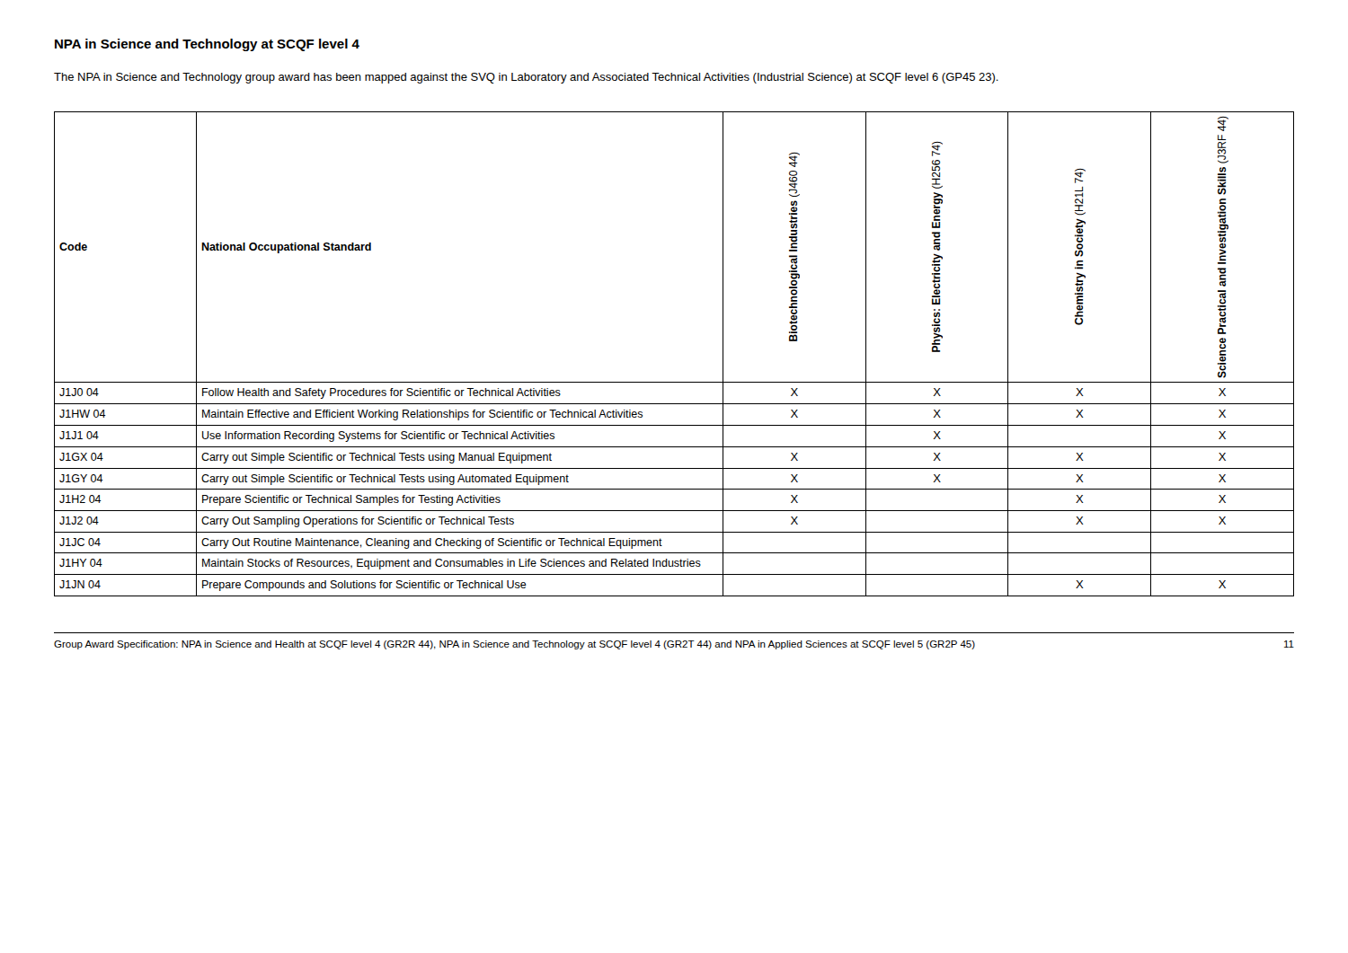NPA in Science and Technology at SCQF level 4
The NPA in Science and Technology group award has been mapped against the SVQ in Laboratory and Associated Technical Activities (Industrial Science) at SCQF level 6 (GP45 23).
| Code | National Occupational Standard | Biotechnological Industries (J460 44) | Physics: Electricity and Energy (H256 74) | Chemistry in Society (H21L 74) | Science Practical and Investigation Skills (J3RF 44) |
| --- | --- | --- | --- | --- | --- |
| J1J0 04 | Follow Health and Safety Procedures for Scientific or Technical Activities | X | X | X | X |
| J1HW 04 | Maintain Effective and Efficient Working Relationships for Scientific or Technical Activities | X | X | X | X |
| J1J1 04 | Use Information Recording Systems for Scientific or Technical Activities | | X | | X |
| J1GX 04 | Carry out Simple Scientific or Technical Tests using Manual Equipment | X | X | X | X |
| J1GY 04 | Carry out Simple Scientific or Technical Tests using Automated Equipment | X | X | X | X |
| J1H2 04 | Prepare Scientific or Technical Samples for Testing Activities | X | | X | X |
| J1J2 04 | Carry Out Sampling Operations for Scientific or Technical Tests | X | | X | X |
| J1JC 04 | Carry Out Routine Maintenance, Cleaning and Checking of Scientific or Technical Equipment | | | | |
| J1HY 04 | Maintain Stocks of Resources, Equipment and Consumables in Life Sciences and Related Industries | | | | |
| J1JN 04 | Prepare Compounds and Solutions for Scientific or Technical Use | | | X | X |
11 Group Award Specification: NPA in Science and Health at SCQF level 4 (GR2R 44), NPA in Science and Technology at SCQF level 4 (GR2T 44) and NPA in Applied Sciences at SCQF level 5 (GR2P 45)